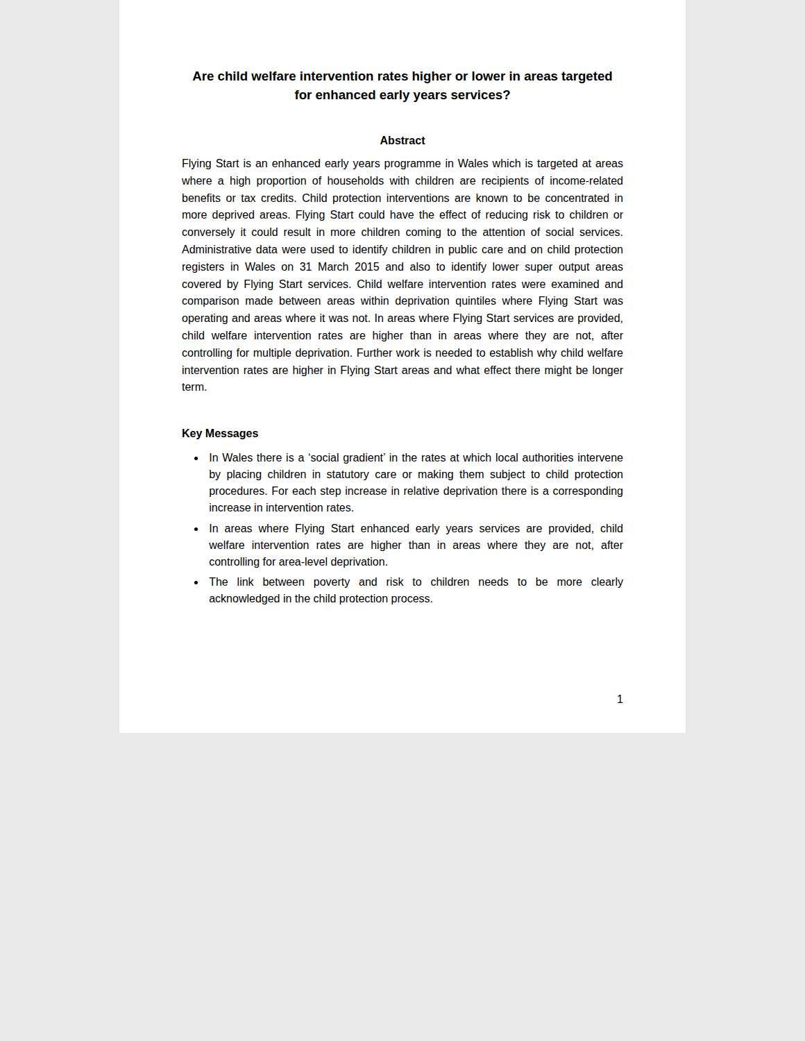Are child welfare intervention rates higher or lower in areas targeted for enhanced early years services?
Abstract
Flying Start is an enhanced early years programme in Wales which is targeted at areas where a high proportion of households with children are recipients of income-related benefits or tax credits. Child protection interventions are known to be concentrated in more deprived areas. Flying Start could have the effect of reducing risk to children or conversely it could result in more children coming to the attention of social services. Administrative data were used to identify children in public care and on child protection registers in Wales on 31 March 2015 and also to identify lower super output areas covered by Flying Start services. Child welfare intervention rates were examined and comparison made between areas within deprivation quintiles where Flying Start was operating and areas where it was not. In areas where Flying Start services are provided, child welfare intervention rates are higher than in areas where they are not, after controlling for multiple deprivation. Further work is needed to establish why child welfare intervention rates are higher in Flying Start areas and what effect there might be longer term.
Key Messages
In Wales there is a ‘social gradient’ in the rates at which local authorities intervene by placing children in statutory care or making them subject to child protection procedures. For each step increase in relative deprivation there is a corresponding increase in intervention rates.
In areas where Flying Start enhanced early years services are provided, child welfare intervention rates are higher than in areas where they are not, after controlling for area-level deprivation.
The link between poverty and risk to children needs to be more clearly acknowledged in the child protection process.
1